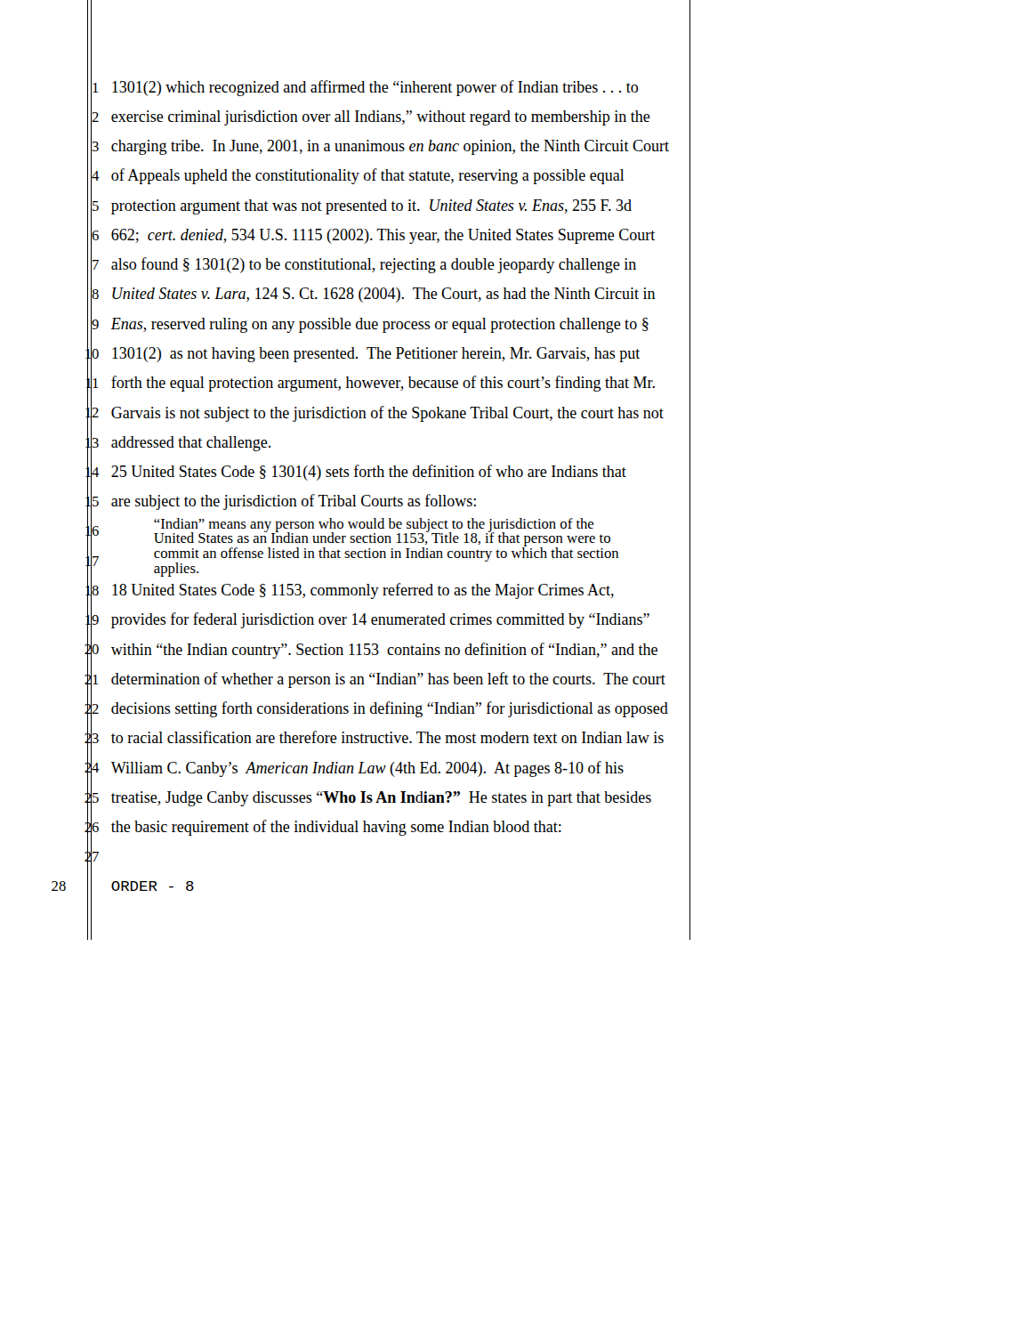1
2
3
4
5
6
7
8
9
10
11
12
13
14
15
16
17
18
19
20
21
22
23
24
25
26
27
1301(2) which recognized and affirmed the “inherent power of Indian tribes . . . to
exercise criminal jurisdiction over all Indians,” without regard to membership in the
charging tribe. In June, 2001, in a unanimous en banc opinion, the Ninth Circuit Court
of Appeals upheld the constitutionality of that statute, reserving a possible equal
protection argument that was not presented to it. United States v. Enas, 255 F. 3d
662; cert. denied, 534 U.S. 1115 (2002). This year, the United States Supreme Court
also found § 1301(2) to be constitutional, rejecting a double jeopardy challenge in
United States v. Lara, 124 S. Ct. 1628 (2004). The Court, as had the Ninth Circuit in
Enas, reserved ruling on any possible due process or equal protection challenge to §
1301(2) as not having been presented. The Petitioner herein, Mr. Garvais, has put
forth the equal protection argument, however, because of this court’s finding that Mr.
Garvais is not subject to the jurisdiction of the Spokane Tribal Court, the court has not
addressed that challenge.
25 United States Code § 1301(4) sets forth the definition of who are Indians that
are subject to the jurisdiction of Tribal Courts as follows:
“Indian” means any person who would be subject to the jurisdiction of the
United States as an Indian under section 1153, Title 18, if that person were to
commit an offense listed in that section in Indian country to which that section
applies.
18 United States Code § 1153, commonly referred to as the Major Crimes Act,
provides for federal jurisdiction over 14 enumerated crimes committed by “Indians”
within “the Indian country”. Section 1153 contains no definition of “Indian,” and the
determination of whether a person is an “Indian” has been left to the courts. The court
decisions setting forth considerations in defining “Indian” for jurisdictional as opposed
to racial classification are therefore instructive. The most modern text on Indian law is
William C. Canby’s American Indian Law (4th Ed. 2004). At pages 8-10 of his
treatise, Judge Canby discusses “Who Is An Indian?” He states in part that besides
the basic requirement of the individual having some Indian blood that:
28
ORDER - 8